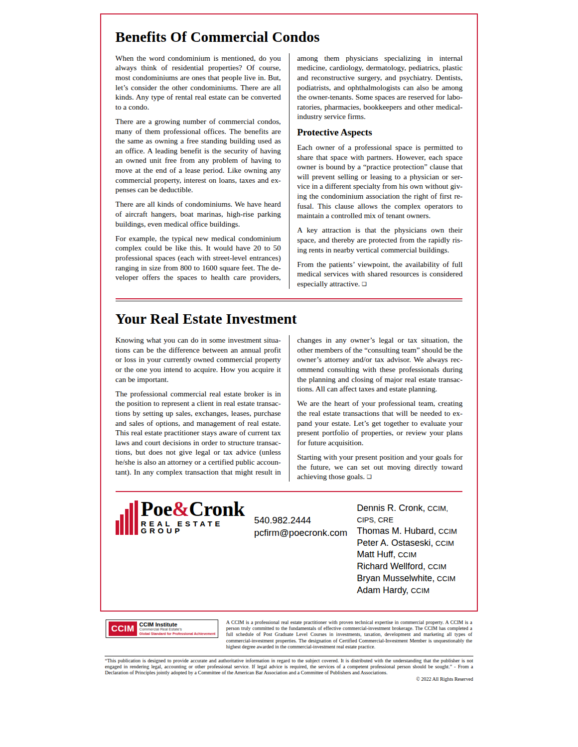Benefits Of Commercial Condos
When the word condominium is mentioned, do you always think of residential properties? Of course, most condominiums are ones that people live in. But, let’s consider the other condominiums. There are all kinds. Any type of rental real estate can be converted to a condo.
There are a growing number of commercial condos, many of them professional offices. The benefits are the same as owning a free standing building used as an office. A leading benefit is the security of having an owned unit free from any problem of having to move at the end of a lease period. Like owning any commercial property, interest on loans, taxes and expenses can be deductible.
There are all kinds of condominiums. We have heard of aircraft hangers, boat marinas, high-rise parking buildings, even medical office buildings.
For example, the typical new medical condominium complex could be like this. It would have 20 to 50 professional spaces (each with street-level entrances) ranging in size from 800 to 1600 square feet. The developer offers the spaces to health care providers, among them physicians specializing in internal medicine, cardiology, dermatology, pediatrics, plastic and reconstructive surgery, and psychiatry. Dentists, podiatrists, and ophthalmologists can also be among the owner-tenants. Some spaces are reserved for laboratories, pharmacies, bookkeepers and other medical-industry service firms.
Protective Aspects
Each owner of a professional space is permitted to share that space with partners. However, each space owner is bound by a “practice protection” clause that will prevent selling or leasing to a physician or service in a different specialty from his own without giving the condominium association the right of first refusal. This clause allows the complex operators to maintain a controlled mix of tenant owners.
A key attraction is that the physicians own their space, and thereby are protected from the rapidly rising rents in nearby vertical commercial buildings.
From the patients’ viewpoint, the availability of full medical services with shared resources is considered especially attractive. ❑
Your Real Estate Investment
Knowing what you can do in some investment situations can be the difference between an annual profit or loss in your currently owned commercial property or the one you intend to acquire. How you acquire it can be important.
The professional commercial real estate broker is in the position to represent a client in real estate transactions by setting up sales, exchanges, leases, purchase and sales of options, and management of real estate. This real estate practitioner stays aware of current tax laws and court decisions in order to structure transactions, but does not give legal or tax advice (unless he/she is also an attorney or a certified public accountant). In any complex transaction that might result in changes in any owner’s legal or tax situation, the other members of the “consulting team” should be the owner’s attorney and/or tax advisor. We always recommend consulting with these professionals during the planning and closing of major real estate transactions. All can affect taxes and estate planning.
We are the heart of your professional team, creating the real estate transactions that will be needed to expand your estate. Let’s get together to evaluate your present portfolio of properties, or review your plans for future acquisition.
Starting with your present position and your goals for the future, we can set out moving directly toward achieving those goals. ❑
Poe&Cronk
REAL ESTATE GROUP
540.982.2444
pcfirm@poecronk.com
Dennis R. Cronk, CCIM, CIPS, CRE
Thomas M. Hubard, CCIM
Peter A. Ostaseski, CCIM
Matt Huff, CCIM
Richard Wellford, CCIM
Bryan Musselwhite, CCIM
Adam Hardy, CCIM
CCIM
CCIM Institute
Commercial Real Estate's
Global Standard for Professional Achievement
A CCIM is a professional real estate practitioner with proven technical expertise in commercial property. A CCIM is a person truly committed to the fundamentals of effective commercial-investment brokerage. The CCIM has completed a full schedule of Post Graduate Level Courses in investments, taxation, development and marketing all types of commercial-investment properties. The designation of Certified Commercial-Investment Member is unquestionably the highest degree awarded in the commercial-investment real estate practice.
“This publication is designed to provide accurate and authoritative information in regard to the subject covered. It is distributed with the understanding that the publisher is not engaged in rendering legal, accounting or other professional service. If legal advice is required, the services of a competent professional person should be sought.” - From a Declaration of Principles jointly adopted by a Committee of the American Bar Association and a Committee of Publishers and Associations.
© 2022 All Rights Reserved